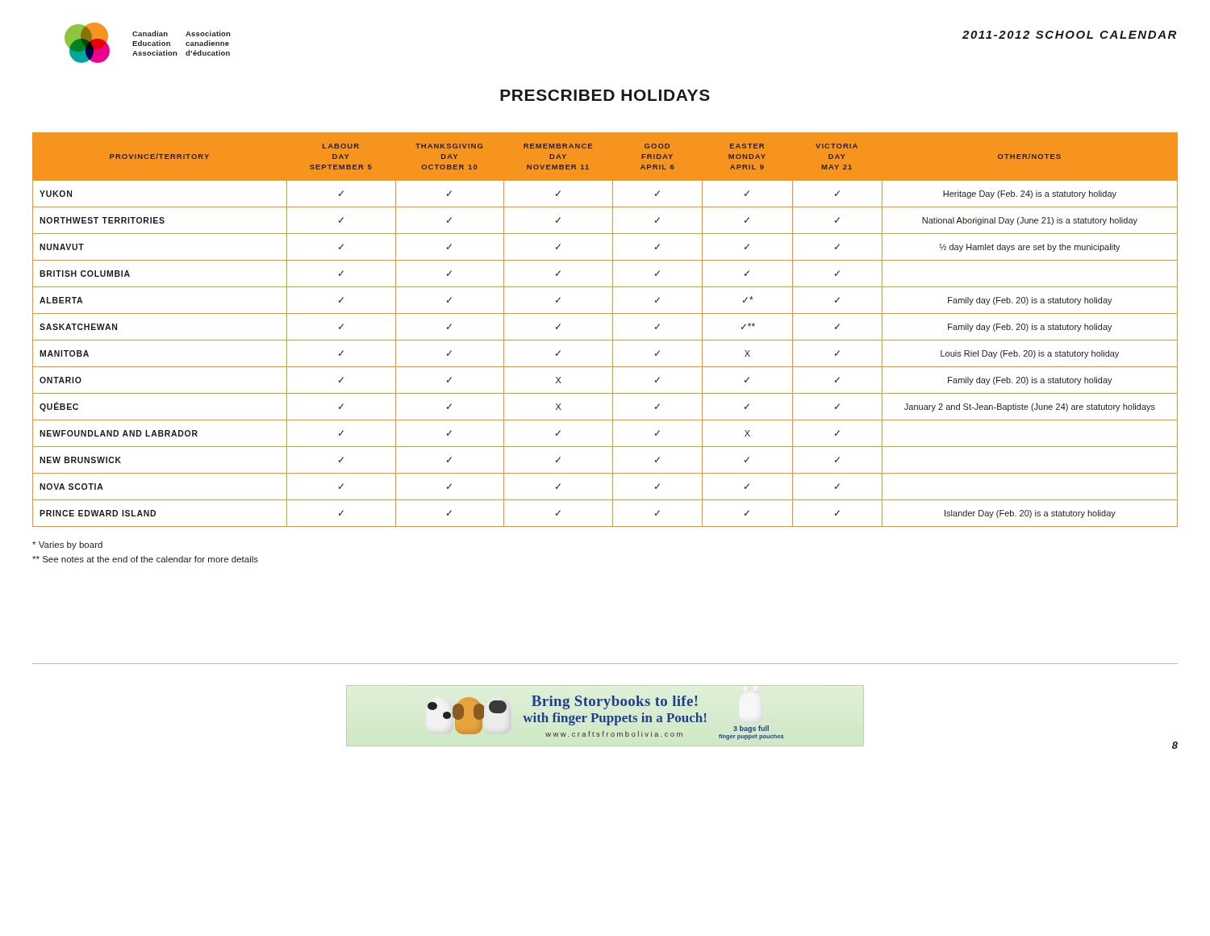Canadian
Education
Association
Association
canadienne
d’éducation
2011-2012 SCHOOL CALENDAR
PRESCRIBED HOLIDAYS
| PROVINCE/TERRITORY | LABOUR DAY SEPTEMBER 5 | THANKSGIVING DAY OCTOBER 10 | REMEMBRANCE DAY NOVEMBER 11 | GOOD FRIDAY APRIL 6 | EASTER MONDAY APRIL 9 | VICTORIA DAY MAY 21 | OTHER/NOTES |
| --- | --- | --- | --- | --- | --- | --- | --- |
| Yukon | ✓ | ✓ | ✓ | ✓ | ✓ | ✓ | Heritage Day (Feb. 24) is a statutory holiday |
| Northwest Territories | ✓ | ✓ | ✓ | ✓ | ✓ | ✓ | National Aboriginal Day (June 21) is a statutory holiday |
| Nunavut | ✓ | ✓ | ✓ | ✓ | ✓ | ✓ | ½ day Hamlet days are set by the municipality |
| British Columbia | ✓ | ✓ | ✓ | ✓ | ✓ | ✓ | |
| Alberta | ✓ | ✓ | ✓ | ✓ | ✓* | ✓ | Family day (Feb. 20) is a statutory holiday |
| Saskatchewan | ✓ | ✓ | ✓ | ✓ | ✓** | ✓ | Family day (Feb. 20) is a statutory holiday |
| Manitoba | ✓ | ✓ | ✓ | ✓ | X | ✓ | Louis Riel Day (Feb. 20) is a statutory holiday |
| Ontario | ✓ | ✓ | X | ✓ | ✓ | ✓ | Family day (Feb. 20) is a statutory holiday |
| Québec | ✓ | ✓ | X | ✓ | ✓ | ✓ | January 2 and St-Jean-Baptiste (June 24) are statutory holidays |
| Newfoundland and Labrador | ✓ | ✓ | ✓ | ✓ | X | ✓ | |
| New Brunswick | ✓ | ✓ | ✓ | ✓ | ✓ | ✓ | |
| Nova Scotia | ✓ | ✓ | ✓ | ✓ | ✓ | ✓ | |
| Prince Edward Island | ✓ | ✓ | ✓ | ✓ | ✓ | ✓ | Islander Day (Feb. 20) is a statutory holiday |
* Varies by board
** See notes at the end of the calendar for more details
Bring Storybooks to life!
with finger Puppets in a Pouch!
www.craftsfrombolivia.com
3 bags full
finger puppet pouches
8